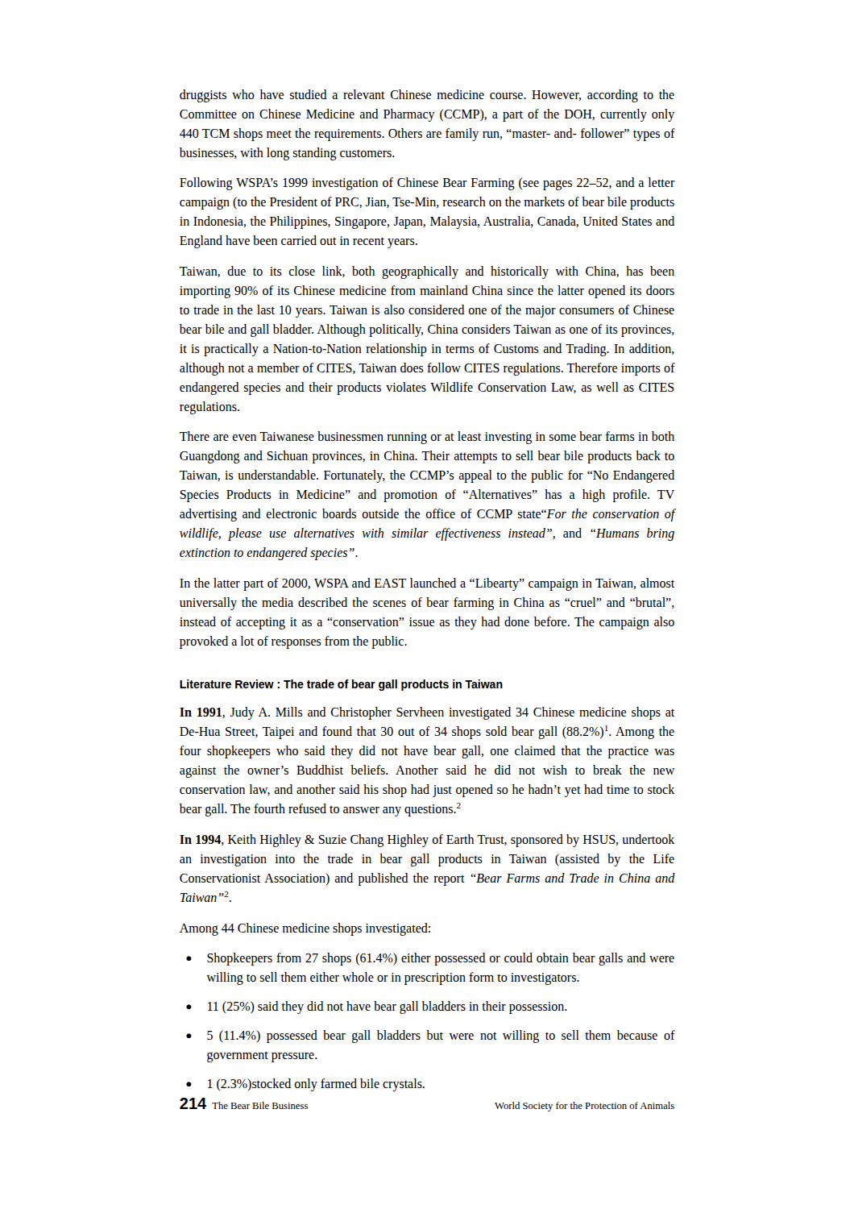druggists who have studied a relevant Chinese medicine course. However, according to the Committee on Chinese Medicine and Pharmacy (CCMP), a part of the DOH, currently only 440 TCM shops meet the requirements. Others are family run, “master- and- follower” types of businesses, with long standing customers.
Following WSPA’s 1999 investigation of Chinese Bear Farming (see pages 22–52, and a letter campaign (to the President of PRC, Jian, Tse-Min, research on the markets of bear bile products in Indonesia, the Philippines, Singapore, Japan, Malaysia, Australia, Canada, United States and England have been carried out in recent years.
Taiwan, due to its close link, both geographically and historically with China, has been importing 90% of its Chinese medicine from mainland China since the latter opened its doors to trade in the last 10 years. Taiwan is also considered one of the major consumers of Chinese bear bile and gall bladder. Although politically, China considers Taiwan as one of its provinces, it is practically a Nation-to-Nation relationship in terms of Customs and Trading. In addition, although not a member of CITES, Taiwan does follow CITES regulations. Therefore imports of endangered species and their products violates Wildlife Conservation Law, as well as CITES regulations.
There are even Taiwanese businessmen running or at least investing in some bear farms in both Guangdong and Sichuan provinces, in China. Their attempts to sell bear bile products back to Taiwan, is understandable. Fortunately, the CCMP’s appeal to the public for “No Endangered Species Products in Medicine” and promotion of “Alternatives” has a high profile. TV advertising and electronic boards outside the office of CCMP state“For the conservation of wildlife, please use alternatives with similar effectiveness instead”, and “Humans bring extinction to endangered species”.
In the latter part of 2000, WSPA and EAST launched a “Libearty” campaign in Taiwan, almost universally the media described the scenes of bear farming in China as “cruel” and “brutal”, instead of accepting it as a “conservation” issue as they had done before. The campaign also provoked a lot of responses from the public.
Literature Review : The trade of bear gall products in Taiwan
In 1991, Judy A. Mills and Christopher Servheen investigated 34 Chinese medicine shops at De-Hua Street, Taipei and found that 30 out of 34 shops sold bear gall (88.2%)1. Among the four shopkeepers who said they did not have bear gall, one claimed that the practice was against the owner’s Buddhist beliefs. Another said he did not wish to break the new conservation law, and another said his shop had just opened so he hadn’t yet had time to stock bear gall. The fourth refused to answer any questions.2
In 1994, Keith Highley & Suzie Chang Highley of Earth Trust, sponsored by HSUS, undertook an investigation into the trade in bear gall products in Taiwan (assisted by the Life Conservationist Association) and published the report “Bear Farms and Trade in China and Taiwan”2.
Among 44 Chinese medicine shops investigated:
Shopkeepers from 27 shops (61.4%) either possessed or could obtain bear galls and were willing to sell them either whole or in prescription form to investigators.
11 (25%) said they did not have bear gall bladders in their possession.
5 (11.4%) possessed bear gall bladders but were not willing to sell them because of government pressure.
1 (2.3%)stocked only farmed bile crystals.
214 The Bear Bile Business
World Society for the Protection of Animals